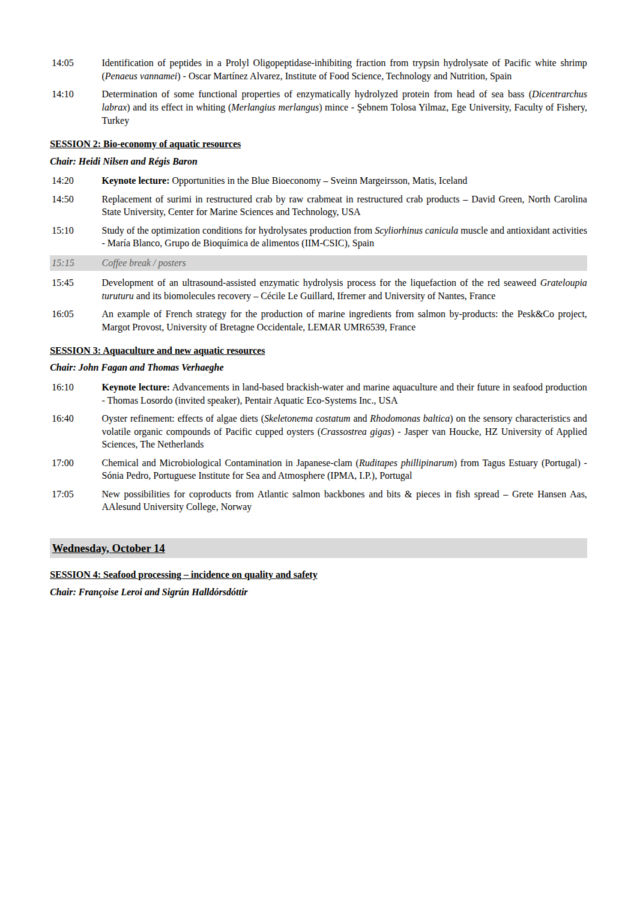14:05
Identification of peptides in a Prolyl Oligopeptidase-inhibiting fraction from trypsin hydrolysate of Pacific white shrimp (Penaeus vannamei) - Oscar Martínez Alvarez, Institute of Food Science, Technology and Nutrition, Spain
14:10
Determination of some functional properties of enzymatically hydrolyzed protein from head of sea bass (Dicentrarchus labrax) and its effect in whiting (Merlangius merlangus) mince - Şebnem Tolosa Yilmaz, Ege University, Faculty of Fishery, Turkey
SESSION 2: Bio-economy of aquatic resources
Chair: Heidi Nilsen and Régis Baron
14:20
Keynote lecture: Opportunities in the Blue Bioeconomy – Sveinn Margeirsson, Matis, Iceland
14:50
Replacement of surimi in restructured crab by raw crabmeat in restructured crab products – David Green, North Carolina State University, Center for Marine Sciences and Technology, USA
15:10
Study of the optimization conditions for hydrolysates production from Scyliorhinus canicula muscle and antioxidant activities - María Blanco, Grupo de Bioquímica de alimentos (IIM-CSIC), Spain
15:15
Coffee break / posters
15:45
Development of an ultrasound-assisted enzymatic hydrolysis process for the liquefaction of the red seaweed Grateloupia turuturu and its biomolecules recovery – Cécile Le Guillard, Ifremer and University of Nantes, France
16:05
An example of French strategy for the production of marine ingredients from salmon by-products: the Pesk&Co project, Margot Provost, University of Bretagne Occidentale, LEMAR UMR6539, France
SESSION 3: Aquaculture and new aquatic resources
Chair: John Fagan and Thomas Verhaeghe
16:10
Keynote lecture: Advancements in land-based brackish-water and marine aquaculture and their future in seafood production - Thomas Losordo (invited speaker), Pentair Aquatic Eco-Systems Inc., USA
16:40
Oyster refinement: effects of algae diets (Skeletonema costatum and Rhodomonas baltica) on the sensory characteristics and volatile organic compounds of Pacific cupped oysters (Crassostrea gigas) - Jasper van Houcke, HZ University of Applied Sciences, The Netherlands
17:00
Chemical and Microbiological Contamination in Japanese-clam (Ruditapes phillipinarum) from Tagus Estuary (Portugal) - Sónia Pedro, Portuguese Institute for Sea and Atmosphere (IPMA, I.P.), Portugal
17:05
New possibilities for coproducts from Atlantic salmon backbones and bits & pieces in fish spread – Grete Hansen Aas, AAlesund University College, Norway
Wednesday, October 14
SESSION 4: Seafood processing – incidence on quality and safety
Chair: Françoise Leroi and Sigrún Halldórsdóttir